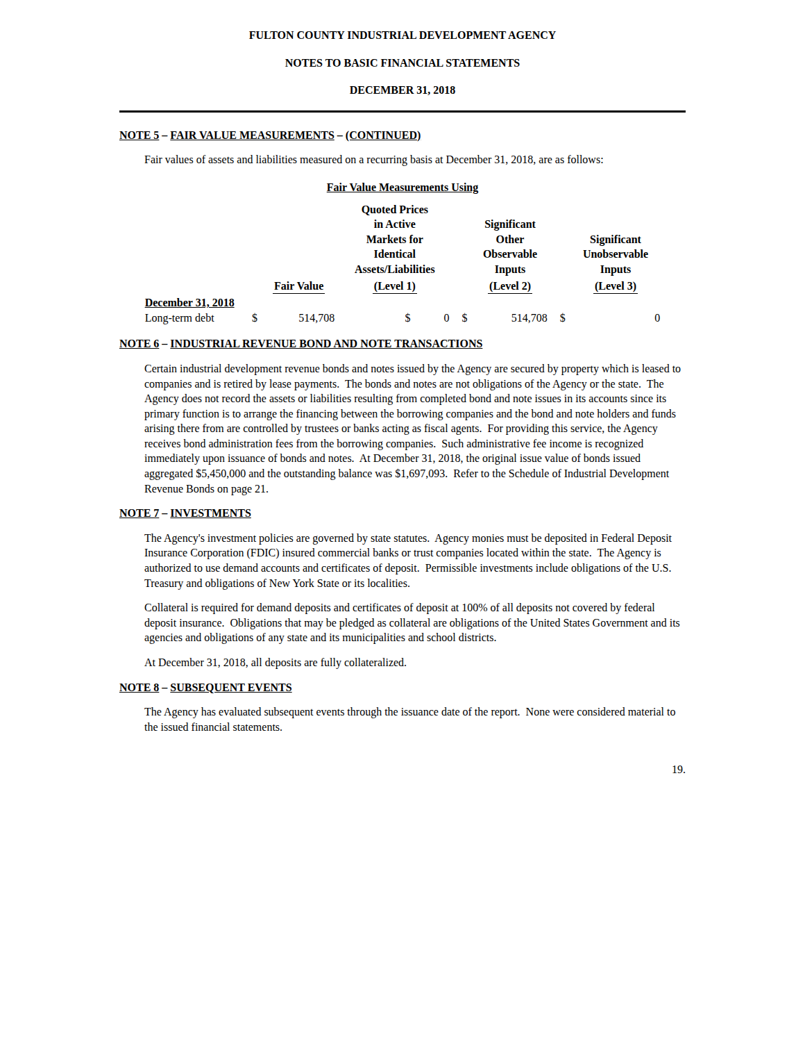FULTON COUNTY INDUSTRIAL DEVELOPMENT AGENCY
NOTES TO BASIC FINANCIAL STATEMENTS
DECEMBER 31, 2018
NOTE 5 – FAIR VALUE MEASUREMENTS – (CONTINUED)
Fair values of assets and liabilities measured on a recurring basis at December 31, 2018, are as follows:
Fair Value Measurements Using
| | | | Quoted Prices in Active Markets for Identical Assets/Liabilities | | Significant Other Observable Inputs | | Significant Unobservable Inputs |
| --- | --- | --- | --- | --- | --- | --- | --- |
| | | Fair Value | (Level 1) | | (Level 2) | | (Level 3) |
| December 31, 2018 |
| Long-term debt | $ | 514,708 | $ 0 | $ | 514,708 | $ | 0 |
NOTE 6 – INDUSTRIAL REVENUE BOND AND NOTE TRANSACTIONS
Certain industrial development revenue bonds and notes issued by the Agency are secured by property which is leased to companies and is retired by lease payments. The bonds and notes are not obligations of the Agency or the state. The Agency does not record the assets or liabilities resulting from completed bond and note issues in its accounts since its primary function is to arrange the financing between the borrowing companies and the bond and note holders and funds arising there from are controlled by trustees or banks acting as fiscal agents. For providing this service, the Agency receives bond administration fees from the borrowing companies. Such administrative fee income is recognized immediately upon issuance of bonds and notes. At December 31, 2018, the original issue value of bonds issued aggregated $5,450,000 and the outstanding balance was $1,697,093. Refer to the Schedule of Industrial Development Revenue Bonds on page 21.
NOTE 7 – INVESTMENTS
The Agency's investment policies are governed by state statutes. Agency monies must be deposited in Federal Deposit Insurance Corporation (FDIC) insured commercial banks or trust companies located within the state. The Agency is authorized to use demand accounts and certificates of deposit. Permissible investments include obligations of the U.S. Treasury and obligations of New York State or its localities.
Collateral is required for demand deposits and certificates of deposit at 100% of all deposits not covered by federal deposit insurance. Obligations that may be pledged as collateral are obligations of the United States Government and its agencies and obligations of any state and its municipalities and school districts.
At December 31, 2018, all deposits are fully collateralized.
NOTE 8 – SUBSEQUENT EVENTS
The Agency has evaluated subsequent events through the issuance date of the report. None were considered material to the issued financial statements.
19.